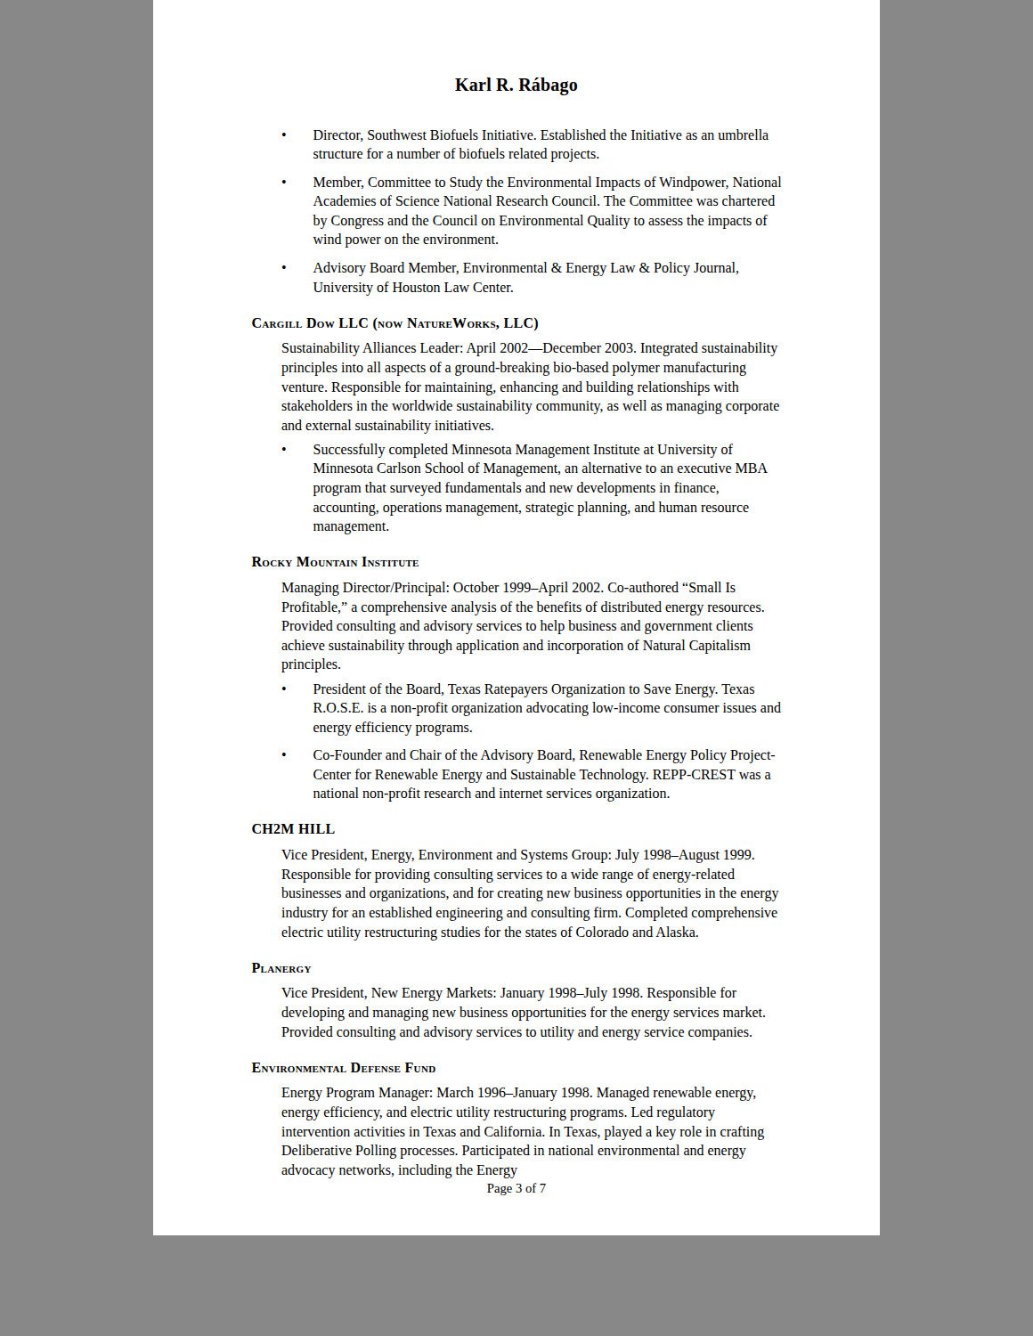Karl R. Rábago
Director, Southwest Biofuels Initiative. Established the Initiative as an umbrella structure for a number of biofuels related projects.
Member, Committee to Study the Environmental Impacts of Windpower, National Academies of Science National Research Council. The Committee was chartered by Congress and the Council on Environmental Quality to assess the impacts of wind power on the environment.
Advisory Board Member, Environmental & Energy Law & Policy Journal, University of Houston Law Center.
Cargill Dow LLC (now NatureWorks, LLC)
Sustainability Alliances Leader: April 2002—December 2003. Integrated sustainability principles into all aspects of a ground-breaking bio-based polymer manufacturing venture. Responsible for maintaining, enhancing and building relationships with stakeholders in the worldwide sustainability community, as well as managing corporate and external sustainability initiatives.
Successfully completed Minnesota Management Institute at University of Minnesota Carlson School of Management, an alternative to an executive MBA program that surveyed fundamentals and new developments in finance, accounting, operations management, strategic planning, and human resource management.
Rocky Mountain Institute
Managing Director/Principal: October 1999–April 2002. Co-authored “Small Is Profitable,” a comprehensive analysis of the benefits of distributed energy resources. Provided consulting and advisory services to help business and government clients achieve sustainability through application and incorporation of Natural Capitalism principles.
President of the Board, Texas Ratepayers Organization to Save Energy. Texas R.O.S.E. is a non-profit organization advocating low-income consumer issues and energy efficiency programs.
Co-Founder and Chair of the Advisory Board, Renewable Energy Policy Project-Center for Renewable Energy and Sustainable Technology. REPP-CREST was a national non-profit research and internet services organization.
CH2M HILL
Vice President, Energy, Environment and Systems Group: July 1998–August 1999. Responsible for providing consulting services to a wide range of energy-related businesses and organizations, and for creating new business opportunities in the energy industry for an established engineering and consulting firm. Completed comprehensive electric utility restructuring studies for the states of Colorado and Alaska.
Planergy
Vice President, New Energy Markets: January 1998–July 1998. Responsible for developing and managing new business opportunities for the energy services market. Provided consulting and advisory services to utility and energy service companies.
Environmental Defense Fund
Energy Program Manager: March 1996–January 1998. Managed renewable energy, energy efficiency, and electric utility restructuring programs. Led regulatory intervention activities in Texas and California. In Texas, played a key role in crafting Deliberative Polling processes. Participated in national environmental and energy advocacy networks, including the Energy
Page 3 of 7